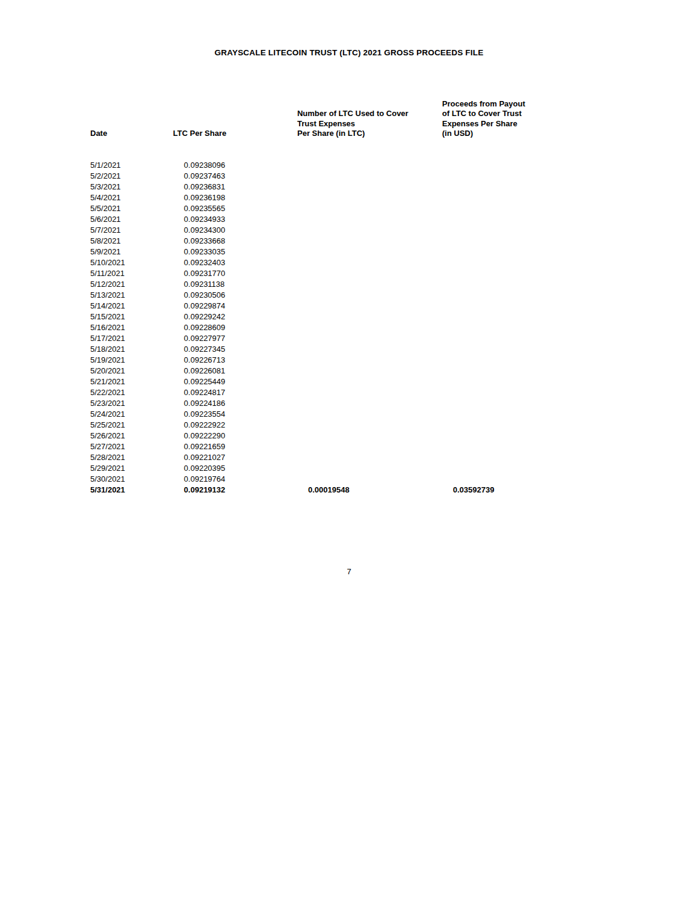GRAYSCALE LITECOIN TRUST (LTC) 2021 GROSS PROCEEDS FILE
| Date | LTC Per Share | Number of LTC Used to Cover Trust Expenses Per Share (in LTC) | Proceeds from Payout of LTC to Cover Trust Expenses Per Share (in USD) |
| --- | --- | --- | --- |
| 5/1/2021 | 0.09238096 | | |
| 5/2/2021 | 0.09237463 | | |
| 5/3/2021 | 0.09236831 | | |
| 5/4/2021 | 0.09236198 | | |
| 5/5/2021 | 0.09235565 | | |
| 5/6/2021 | 0.09234933 | | |
| 5/7/2021 | 0.09234300 | | |
| 5/8/2021 | 0.09233668 | | |
| 5/9/2021 | 0.09233035 | | |
| 5/10/2021 | 0.09232403 | | |
| 5/11/2021 | 0.09231770 | | |
| 5/12/2021 | 0.09231138 | | |
| 5/13/2021 | 0.09230506 | | |
| 5/14/2021 | 0.09229874 | | |
| 5/15/2021 | 0.09229242 | | |
| 5/16/2021 | 0.09228609 | | |
| 5/17/2021 | 0.09227977 | | |
| 5/18/2021 | 0.09227345 | | |
| 5/19/2021 | 0.09226713 | | |
| 5/20/2021 | 0.09226081 | | |
| 5/21/2021 | 0.09225449 | | |
| 5/22/2021 | 0.09224817 | | |
| 5/23/2021 | 0.09224186 | | |
| 5/24/2021 | 0.09223554 | | |
| 5/25/2021 | 0.09222922 | | |
| 5/26/2021 | 0.09222290 | | |
| 5/27/2021 | 0.09221659 | | |
| 5/28/2021 | 0.09221027 | | |
| 5/29/2021 | 0.09220395 | | |
| 5/30/2021 | 0.09219764 | | |
| 5/31/2021 | 0.09219132 | 0.00019548 | 0.03592739 |
7